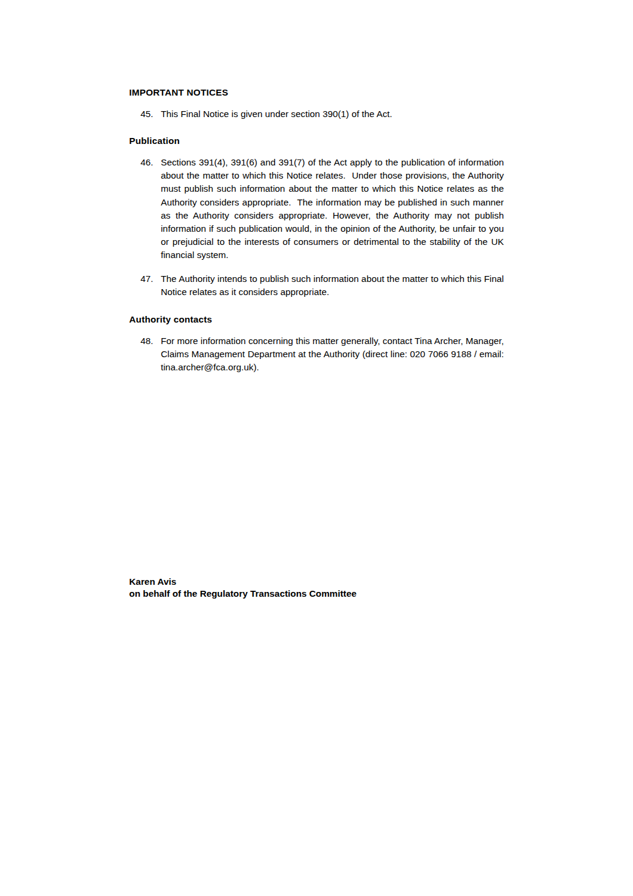IMPORTANT NOTICES
45. This Final Notice is given under section 390(1) of the Act.
Publication
46. Sections 391(4), 391(6) and 391(7) of the Act apply to the publication of information about the matter to which this Notice relates. Under those provisions, the Authority must publish such information about the matter to which this Notice relates as the Authority considers appropriate. The information may be published in such manner as the Authority considers appropriate. However, the Authority may not publish information if such publication would, in the opinion of the Authority, be unfair to you or prejudicial to the interests of consumers or detrimental to the stability of the UK financial system.
47. The Authority intends to publish such information about the matter to which this Final Notice relates as it considers appropriate.
Authority contacts
48. For more information concerning this matter generally, contact Tina Archer, Manager, Claims Management Department at the Authority (direct line: 020 7066 9188 / email: tina.archer@fca.org.uk).
Karen Avis
on behalf of the Regulatory Transactions Committee